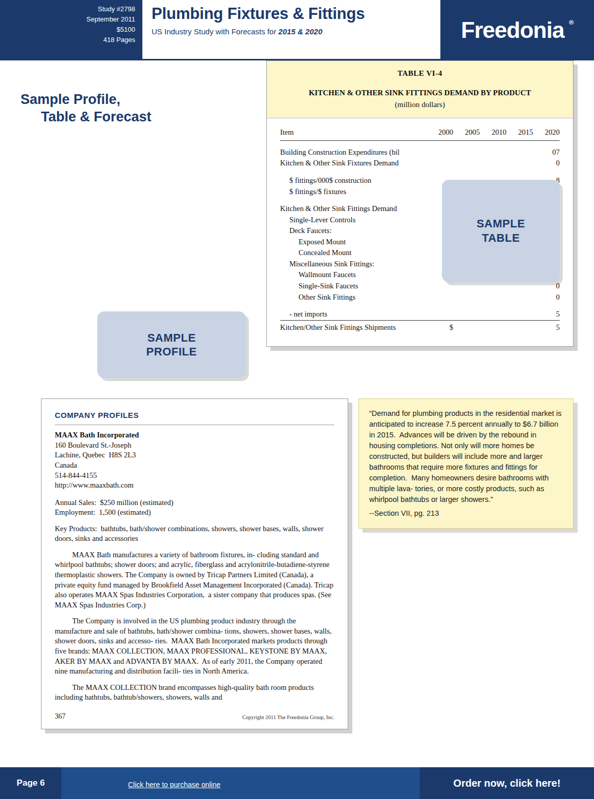Study #2798
September 2011
$5100
418 Pages
Plumbing Fixtures & Fittings
US Industry Study with Forecasts for 2015 & 2020
Freedonia®
Sample Profile, Table & Forecast
TABLE VI-4
KITCHEN & OTHER SINK FITTINGS DEMAND BY PRODUCT
(million dollars)
| Item | 2000 | 2005 | 2010 | 2015 | 2020 |
| --- | --- | --- | --- | --- | --- |
| Building Construction Expenditures (bil | | | | | 07 |
| Kitchen & Other Sink Fixtures Demand | | | | | 0 |
| $ fittings/000$ construction | | | | | 8 |
| $ fittings/$ fixtures | | | | | 8 |
| Kitchen & Other Sink Fittings Demand | | | | | 0 |
| Single-Lever Controls | | | | | 0 |
| Deck Faucets: | | | | | 0 |
| Exposed Mount | | | | | 5 |
| Concealed Mount | | | | | 5 |
| Miscellaneous Sink Fittings: | | | | | 0 |
| Wallmount Faucets | | | | | 0 |
| Single-Sink Faucets | | | | | 0 |
| Other Sink Fittings | | | | | 0 |
| - net imports | | | | | 5 |
| Kitchen/Other Sink Fittings Shipments | $ | | | | 5 |
SAMPLE
TABLE
COMPANY PROFILES
MAAX Bath Incorporated
160 Boulevard St.-Joseph
Lachine, Quebec H8S 2L3
Canada
514-844-4155
http://www.maaxbath.com
Annual Sales: $250 million (estimated)
Employment: 1,500 (estimated)
Key Products: bathtubs, bath/shower combinations, showers, shower bases, walls, shower doors, sinks and accessories
MAAX Bath manufactures a variety of bathroom fixtures, in- cluding standard and whirlpool bathtubs; shower doors; and acrylic, fiberglass and acrylonitrile-butadiene-styrene thermoplastic showers. The Company is owned by Tricap Partners Limited (Canada), a private equity fund managed by Brookfield Asset Management Incorporated (Canada). Tricap also operates MAAX Spas Industries Corporation, a sister company that produces spas. (See MAAX Spas Industries Corp.)
The Company is involved in the US plumbing product industry through the manufacture and sale of bathtubs, bath/shower combina- tions, showers, shower bases, walls, shower doors, sinks and accesso- ries. MAAX Bath Incorporated markets products through five brands: MAAX COLLECTION, MAAX PROFESSIONAL, KEYSTONE BY MAAX, AKER BY MAAX and ADVANTA BY MAAX. As of early 2011, the Company operated nine manufacturing and distribution facili- ties in North America.
The MAAX COLLECTION brand encompasses high-quality bath room products including bathtubs, bathtub/showers, showers, walls and
367
Copyright 2011 The Freedonia Group, Inc.
SAMPLE
PROFILE
“Demand for plumbing products in the residential market is anticipated to increase 7.5 percent annually to $6.7 billion in 2015. Advances will be driven by the rebound in housing completions. Not only will more homes be constructed, but builders will include more and larger bathrooms that require more fixtures and fittings for completion. Many homeowners desire bathrooms with multiple lava- tories, or more costly products, such as whirlpool bathtubs or larger showers.” --Section VII, pg. 213
Page 6
Click here to purchase online
Order now, click here!